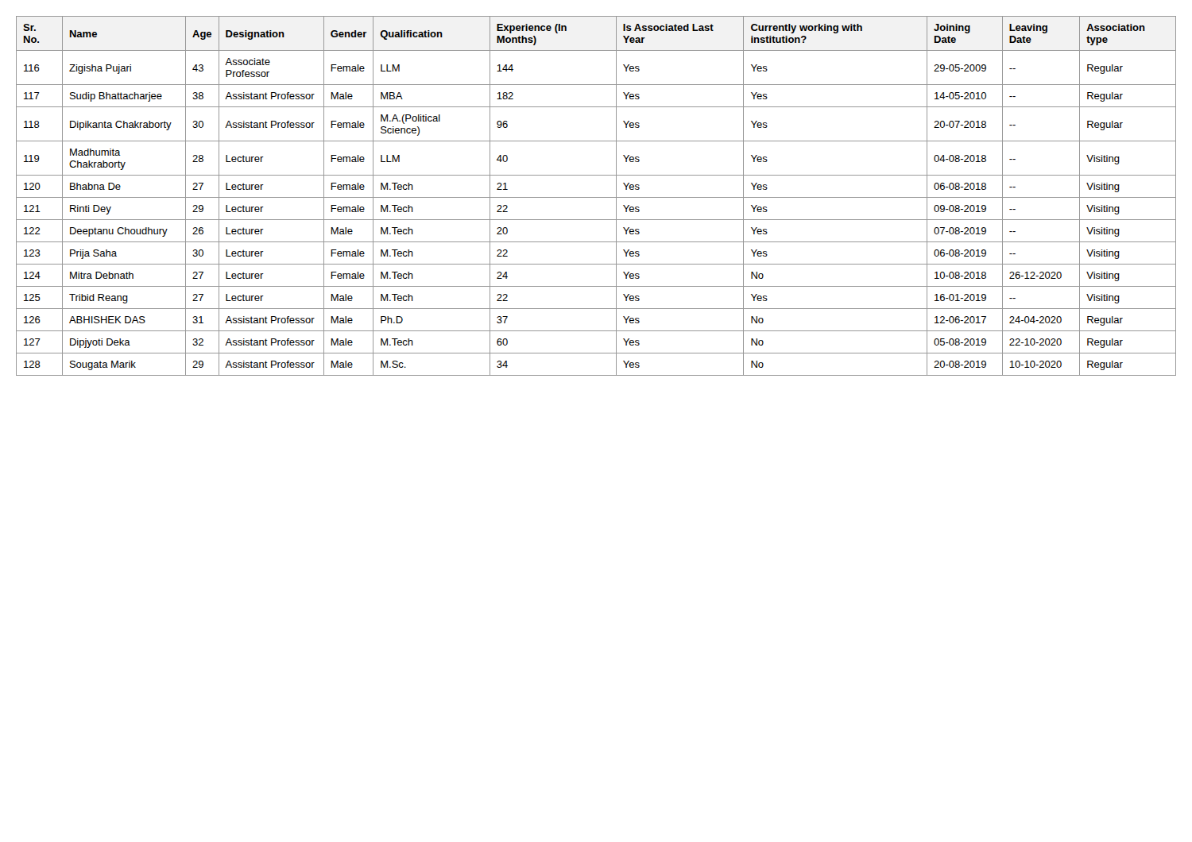| Sr. No. | Name | Age | Designation | Gender | Qualification | Experience (In Months) | Is Associated Last Year | Currently working with institution? | Joining Date | Leaving Date | Association type |
| --- | --- | --- | --- | --- | --- | --- | --- | --- | --- | --- | --- |
| 116 | Zigisha Pujari | 43 | Associate Professor | Female | LLM | 144 | Yes | Yes | 29-05-2009 | -- | Regular |
| 117 | Sudip Bhattacharjee | 38 | Assistant Professor | Male | MBA | 182 | Yes | Yes | 14-05-2010 | -- | Regular |
| 118 | Dipikanta Chakraborty | 30 | Assistant Professor | Female | M.A.(Political Science) | 96 | Yes | Yes | 20-07-2018 | -- | Regular |
| 119 | Madhumita Chakraborty | 28 | Lecturer | Female | LLM | 40 | Yes | Yes | 04-08-2018 | -- | Visiting |
| 120 | Bhabna De | 27 | Lecturer | Female | M.Tech | 21 | Yes | Yes | 06-08-2018 | -- | Visiting |
| 121 | Rinti Dey | 29 | Lecturer | Female | M.Tech | 22 | Yes | Yes | 09-08-2019 | -- | Visiting |
| 122 | Deeptanu Choudhury | 26 | Lecturer | Male | M.Tech | 20 | Yes | Yes | 07-08-2019 | -- | Visiting |
| 123 | Prija Saha | 30 | Lecturer | Female | M.Tech | 22 | Yes | Yes | 06-08-2019 | -- | Visiting |
| 124 | Mitra Debnath | 27 | Lecturer | Female | M.Tech | 24 | Yes | No | 10-08-2018 | 26-12-2020 | Visiting |
| 125 | Tribid Reang | 27 | Lecturer | Male | M.Tech | 22 | Yes | Yes | 16-01-2019 | -- | Visiting |
| 126 | ABHISHEK DAS | 31 | Assistant Professor | Male | Ph.D | 37 | Yes | No | 12-06-2017 | 24-04-2020 | Regular |
| 127 | Dipjyoti Deka | 32 | Assistant Professor | Male | M.Tech | 60 | Yes | No | 05-08-2019 | 22-10-2020 | Regular |
| 128 | Sougata Marik | 29 | Assistant Professor | Male | M.Sc. | 34 | Yes | No | 20-08-2019 | 10-10-2020 | Regular |